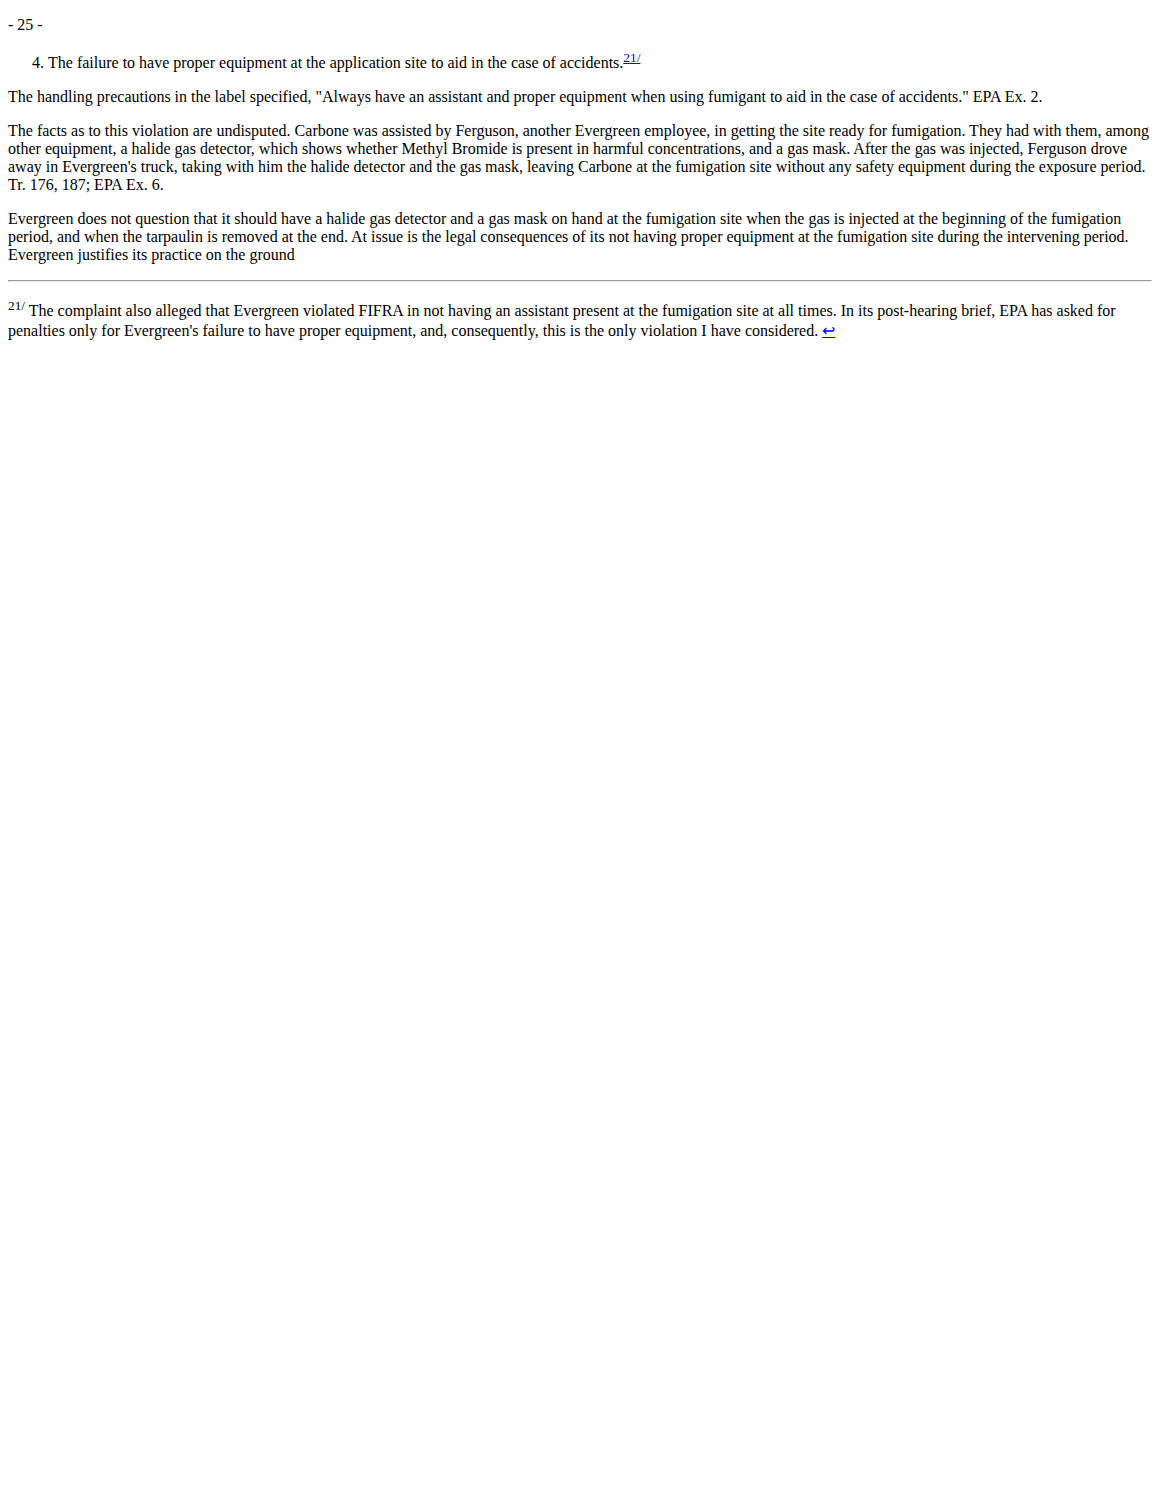- 25 -
The failure to have proper equipment at the application site to aid in the case of accidents.21/
The handling precautions in the label specified, "Always have an assistant and proper equipment when using fumigant to aid in the case of accidents." EPA Ex. 2.
The facts as to this violation are undisputed. Carbone was assisted by Ferguson, another Evergreen employee, in getting the site ready for fumigation. They had with them, among other equipment, a halide gas detector, which shows whether Methyl Bromide is present in harmful concentrations, and a gas mask. After the gas was injected, Ferguson drove away in Evergreen's truck, taking with him the halide detector and the gas mask, leaving Carbone at the fumigation site without any safety equipment during the exposure period. Tr. 176, 187; EPA Ex. 6.
Evergreen does not question that it should have a halide gas detector and a gas mask on hand at the fumigation site when the gas is injected at the beginning of the fumigation period, and when the tarpaulin is removed at the end. At issue is the legal consequences of its not having proper equipment at the fumigation site during the intervening period. Evergreen justifies its practice on the ground
21/ The complaint also alleged that Evergreen violated FIFRA in not having an assistant present at the fumigation site at all times. In its post-hearing brief, EPA has asked for penalties only for Evergreen's failure to have proper equipment, and, consequently, this is the only violation I have considered. ↩